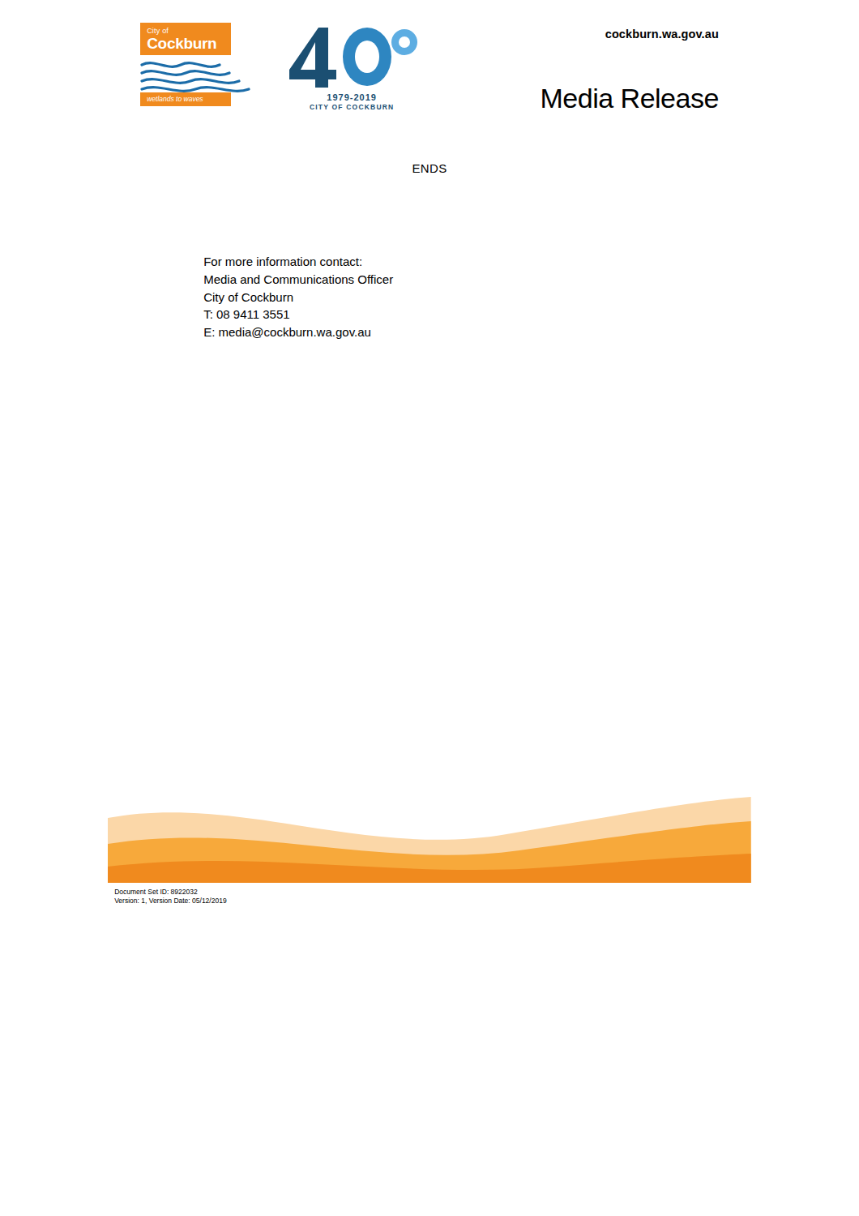City of
Cockburn
wetlands to waves
1979-2019
CITY OF COCKBURN
cockburn.wa.gov.au
Media Release
ENDS
For more information contact:
Media and Communications Officer
City of Cockburn
T: 08 9411 3551
E: media@cockburn.wa.gov.au
Document Set ID: 8922032
Version: 1, Version Date: 05/12/2019